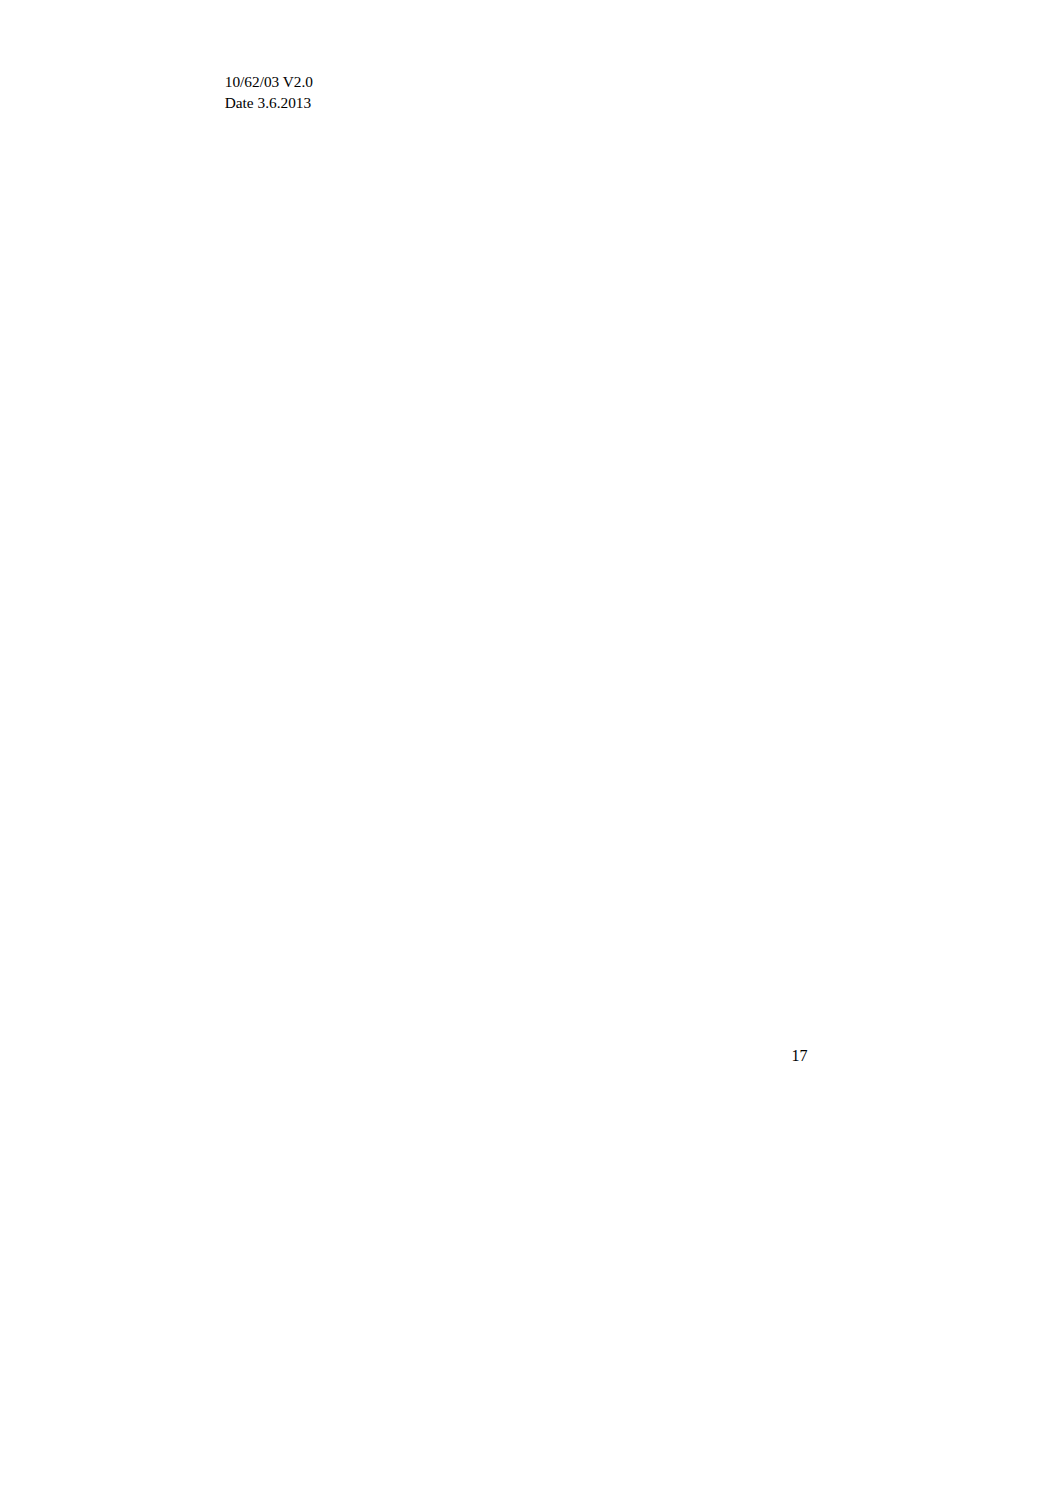10/62/03 V2.0 Date 3.6.2013
17